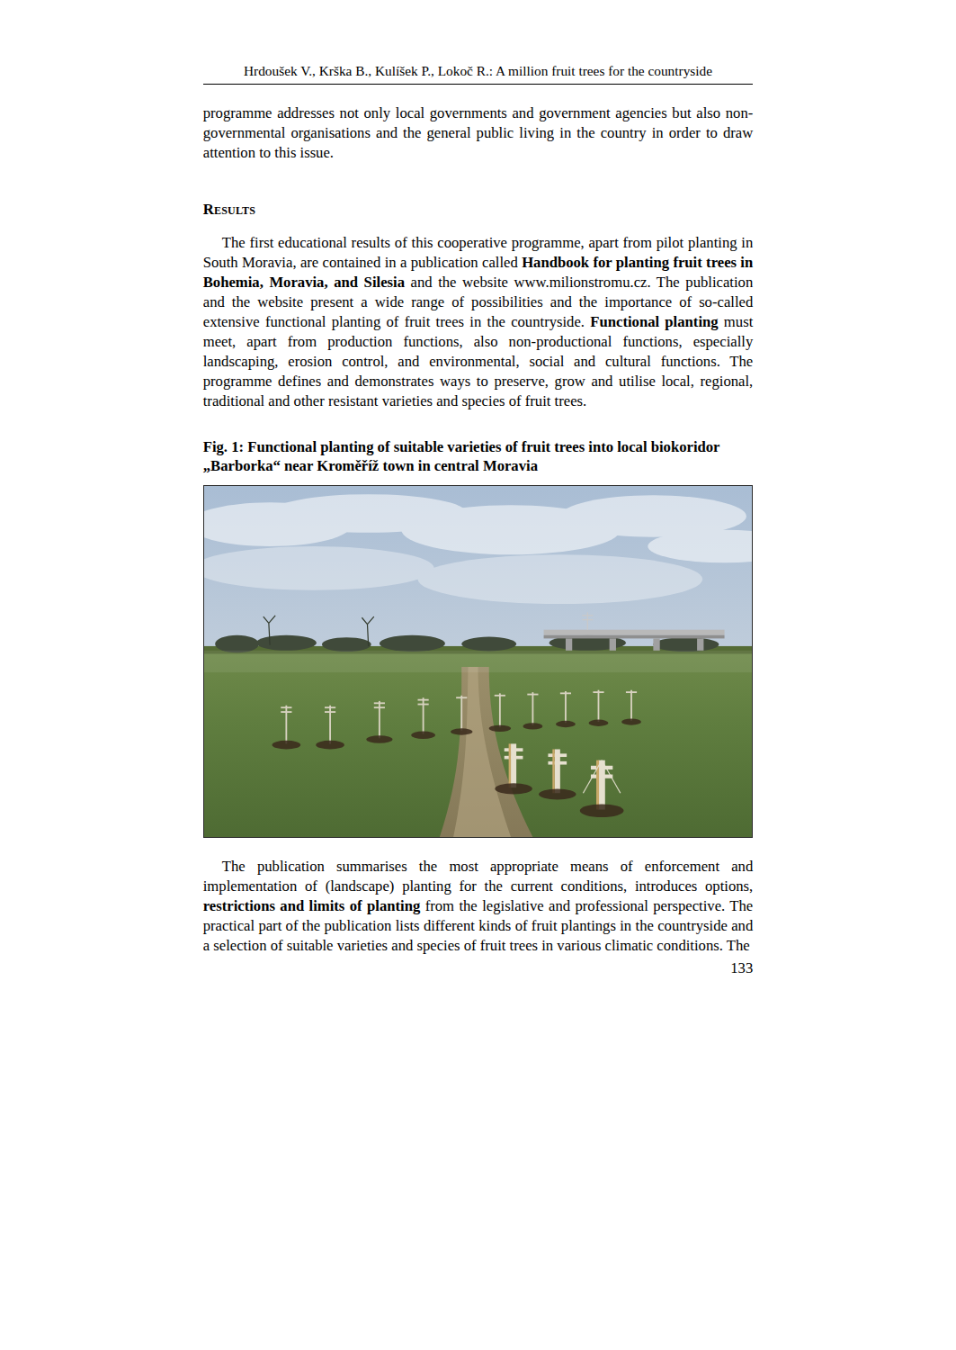Hrdoušek V., Krška B., Kulíšek P., Lokoč R.: A million fruit trees for the countryside
programme addresses not only local governments and government agencies but also non-governmental organisations and the general public living in the country in order to draw attention to this issue.
Results
The first educational results of this cooperative programme, apart from pilot planting in South Moravia, are contained in a publication called Handbook for planting fruit trees in Bohemia, Moravia, and Silesia and the website www.milionstromu.cz. The publication and the website present a wide range of possibilities and the importance of so-called extensive functional planting of fruit trees in the countryside. Functional planting must meet, apart from production functions, also non-productional functions, especially landscaping, erosion control, and environmental, social and cultural functions. The programme defines and demonstrates ways to preserve, grow and utilise local, regional, traditional and other resistant varieties and species of fruit trees.
Fig. 1: Functional planting of suitable varieties of fruit trees into local biokoridor „Barborka“ near Kroměříž town in central Moravia
The publication summarises the most appropriate means of enforcement and implementation of (landscape) planting for the current conditions, introduces options, restrictions and limits of planting from the legislative and professional perspective. The practical part of the publication lists different kinds of fruit plantings in the countryside and a selection of suitable varieties and species of fruit trees in various climatic conditions. The
133